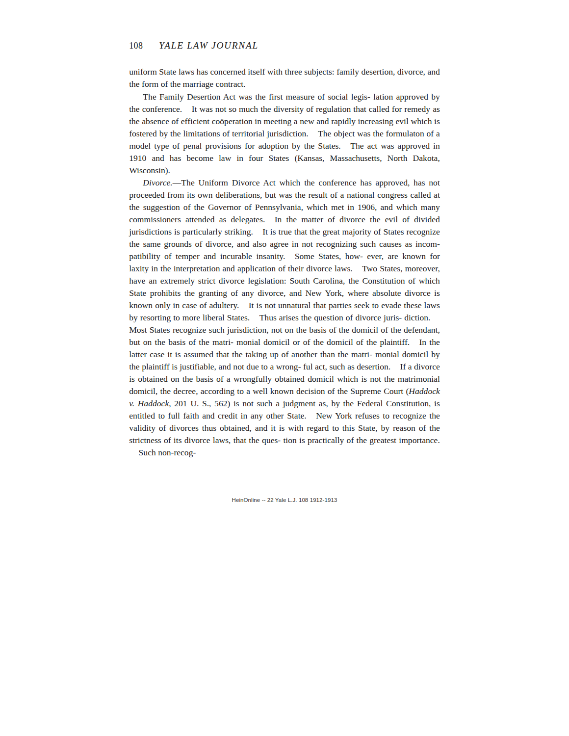108 YALE LAW JOURNAL
uniform State laws has concerned itself with three subjects: family desertion, divorce, and the form of the marriage contract.
The Family Desertion Act was the first measure of social legis‑ lation approved by the conference. It was not so much the diversity of regulation that called for remedy as the absence of efficient coöperation in meeting a new and rapidly increasing evil which is fostered by the limitations of territorial jurisdiction. The object was the formulaton of a model type of penal provisions for adoption by the States. The act was approved in 1910 and has become law in four States (Kansas, Massachusetts, North Dakota, Wisconsin).
Divorce.—The Uniform Divorce Act which the conference has approved, has not proceeded from its own deliberations, but was the result of a national congress called at the suggestion of the Governor of Pennsylvania, which met in 1906, and which many commissioners attended as delegates. In the matter of divorce the evil of divided jurisdictions is particularly striking. It is true that the great majority of States recognize the same grounds of divorce, and also agree in not recognizing such causes as incom‑ patibility of temper and incurable insanity. Some States, how‑ ever, are known for laxity in the interpretation and application of their divorce laws. Two States, moreover, have an extremely strict divorce legislation: South Carolina, the Constitution of which State prohibits the granting of any divorce, and New York, where absolute divorce is known only in case of adultery. It is not unnatural that parties seek to evade these laws by resorting to more liberal States. Thus arises the question of divorce juris‑ diction. Most States recognize such jurisdiction, not on the basis of the domicil of the defendant, but on the basis of the matri‑ monial domicil or of the domicil of the plaintiff. In the latter case it is assumed that the taking up of another than the matri‑ monial domicil by the plaintiff is justifiable, and not due to a wrong‑ ful act, such as desertion. If a divorce is obtained on the basis of a wrongfully obtained domicil which is not the matrimonial domicil, the decree, according to a well known decision of the Supreme Court (Haddock v. Haddock, 201 U. S., 562) is not such a judgment as, by the Federal Constitution, is entitled to full faith and credit in any other State. New York refuses to recognize the validity of divorces thus obtained, and it is with regard to this State, by reason of the strictness of its divorce laws, that the ques‑ tion is practically of the greatest importance. Such non-recog‑
HeinOnline -- 22 Yale L.J. 108 1912-1913